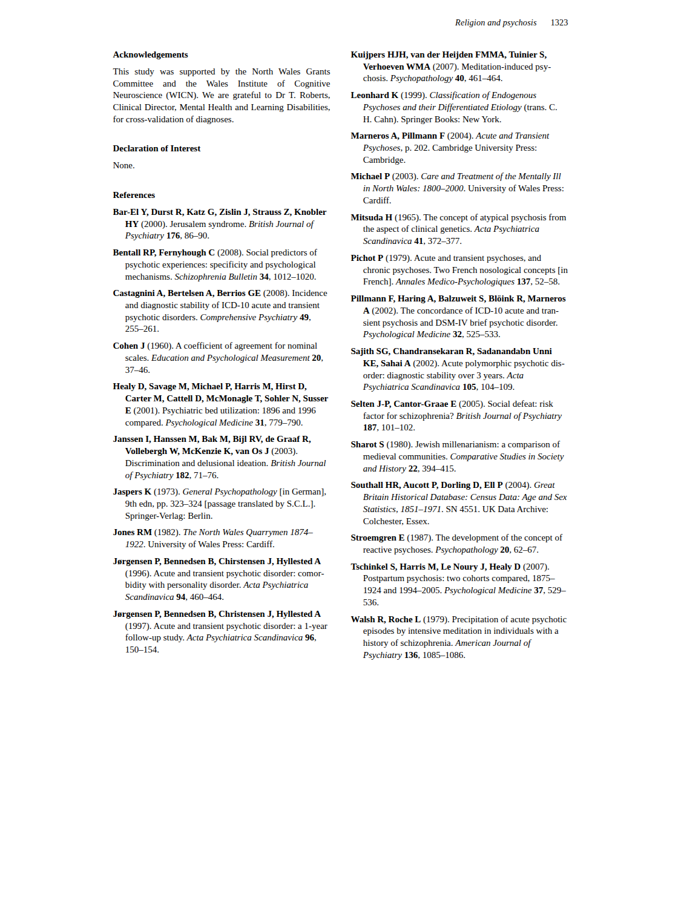Religion and psychosis 1323
Acknowledgements
This study was supported by the North Wales Grants Committee and the Wales Institute of Cognitive Neuroscience (WICN). We are grateful to Dr T. Roberts, Clinical Director, Mental Health and Learning Disabilities, for cross-validation of diagnoses.
Declaration of Interest
None.
References
Bar-El Y, Durst R, Katz G, Zislin J, Strauss Z, Knobler HY (2000). Jerusalem syndrome. British Journal of Psychiatry 176, 86–90.
Bentall RP, Fernyhough C (2008). Social predictors of psychotic experiences: specificity and psychological mechanisms. Schizophrenia Bulletin 34, 1012–1020.
Castagnini A, Bertelsen A, Berrios GE (2008). Incidence and diagnostic stability of ICD-10 acute and transient psychotic disorders. Comprehensive Psychiatry 49, 255–261.
Cohen J (1960). A coefficient of agreement for nominal scales. Education and Psychological Measurement 20, 37–46.
Healy D, Savage M, Michael P, Harris M, Hirst D, Carter M, Cattell D, McMonagle T, Sohler N, Susser E (2001). Psychiatric bed utilization: 1896 and 1996 compared. Psychological Medicine 31, 779–790.
Janssen I, Hanssen M, Bak M, Bijl RV, de Graaf R, Vollebergh W, McKenzie K, van Os J (2003). Discrimination and delusional ideation. British Journal of Psychiatry 182, 71–76.
Jaspers K (1973). General Psychopathology [in German], 9th edn, pp. 323–324 [passage translated by S.C.L.]. Springer-Verlag: Berlin.
Jones RM (1982). The North Wales Quarrymen 1874–1922. University of Wales Press: Cardiff.
Jørgensen P, Bennedsen B, Chirstensen J, Hyllested A (1996). Acute and transient psychotic disorder: comorbidity with personality disorder. Acta Psychiatrica Scandinavica 94, 460–464.
Jørgensen P, Bennedsen B, Christensen J, Hyllested A (1997). Acute and transient psychotic disorder: a 1-year follow-up study. Acta Psychiatrica Scandinavica 96, 150–154.
Kuijpers HJH, van der Heijden FMMA, Tuinier S, Verhoeven WMA (2007). Meditation-induced psychosis. Psychopathology 40, 461–464.
Leonhard K (1999). Classification of Endogenous Psychoses and their Differentiated Etiology (trans. C. H. Cahn). Springer Books: New York.
Marneros A, Pillmann F (2004). Acute and Transient Psychoses, p. 202. Cambridge University Press: Cambridge.
Michael P (2003). Care and Treatment of the Mentally Ill in North Wales: 1800–2000. University of Wales Press: Cardiff.
Mitsuda H (1965). The concept of atypical psychosis from the aspect of clinical genetics. Acta Psychiatrica Scandinavica 41, 372–377.
Pichot P (1979). Acute and transient psychoses, and chronic psychoses. Two French nosological concepts [in French]. Annales Medico-Psychologiques 137, 52–58.
Pillmann F, Haring A, Balzuweit S, Blöink R, Marneros A (2002). The concordance of ICD-10 acute and transient psychosis and DSM-IV brief psychotic disorder. Psychological Medicine 32, 525–533.
Sajith SG, Chandransekaran R, Sadanandabn Unni KE, Sahai A (2002). Acute polymorphic psychotic disorder: diagnostic stability over 3 years. Acta Psychiatrica Scandinavica 105, 104–109.
Selten J-P, Cantor-Graae E (2005). Social defeat: risk factor for schizophrenia? British Journal of Psychiatry 187, 101–102.
Sharot S (1980). Jewish millenarianism: a comparison of medieval communities. Comparative Studies in Society and History 22, 394–415.
Southall HR, Aucott P, Dorling D, Ell P (2004). Great Britain Historical Database: Census Data: Age and Sex Statistics, 1851–1971. SN 4551. UK Data Archive: Colchester, Essex.
Stroemgren E (1987). The development of the concept of reactive psychoses. Psychopathology 20, 62–67.
Tschinkel S, Harris M, Le Noury J, Healy D (2007). Postpartum psychosis: two cohorts compared, 1875–1924 and 1994–2005. Psychological Medicine 37, 529–536.
Walsh R, Roche L (1979). Precipitation of acute psychotic episodes by intensive meditation in individuals with a history of schizophrenia. American Journal of Psychiatry 136, 1085–1086.